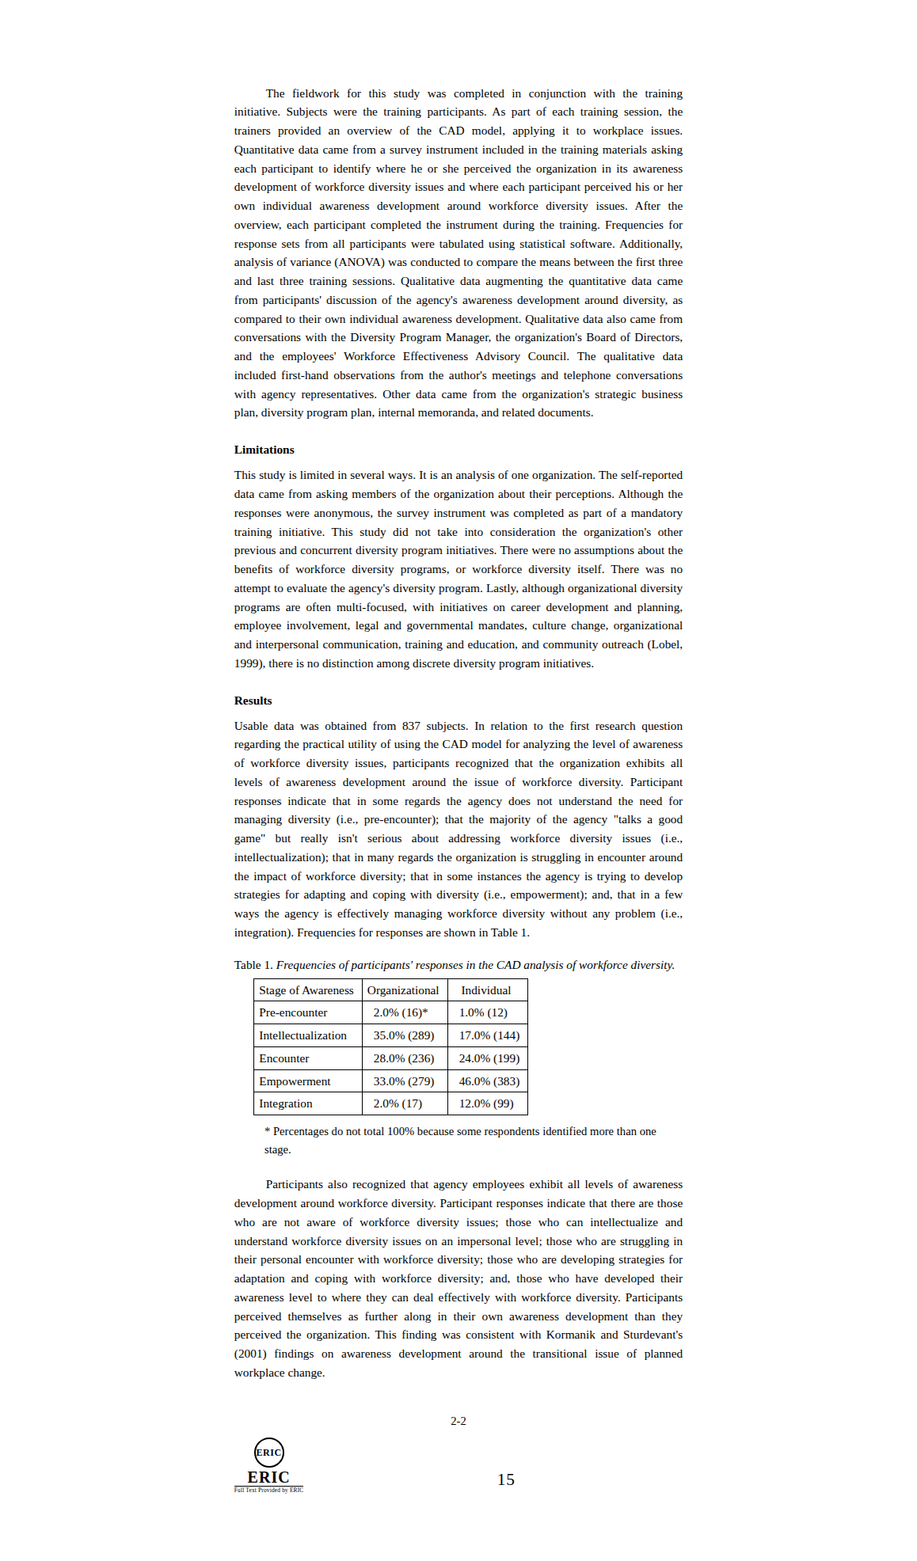The fieldwork for this study was completed in conjunction with the training initiative. Subjects were the training participants. As part of each training session, the trainers provided an overview of the CAD model, applying it to workplace issues. Quantitative data came from a survey instrument included in the training materials asking each participant to identify where he or she perceived the organization in its awareness development of workforce diversity issues and where each participant perceived his or her own individual awareness development around workforce diversity issues. After the overview, each participant completed the instrument during the training. Frequencies for response sets from all participants were tabulated using statistical software. Additionally, analysis of variance (ANOVA) was conducted to compare the means between the first three and last three training sessions. Qualitative data augmenting the quantitative data came from participants' discussion of the agency's awareness development around diversity, as compared to their own individual awareness development. Qualitative data also came from conversations with the Diversity Program Manager, the organization's Board of Directors, and the employees' Workforce Effectiveness Advisory Council. The qualitative data included first-hand observations from the author's meetings and telephone conversations with agency representatives. Other data came from the organization's strategic business plan, diversity program plan, internal memoranda, and related documents.
Limitations
This study is limited in several ways. It is an analysis of one organization. The self-reported data came from asking members of the organization about their perceptions. Although the responses were anonymous, the survey instrument was completed as part of a mandatory training initiative. This study did not take into consideration the organization's other previous and concurrent diversity program initiatives. There were no assumptions about the benefits of workforce diversity programs, or workforce diversity itself. There was no attempt to evaluate the agency's diversity program. Lastly, although organizational diversity programs are often multi-focused, with initiatives on career development and planning, employee involvement, legal and governmental mandates, culture change, organizational and interpersonal communication, training and education, and community outreach (Lobel, 1999), there is no distinction among discrete diversity program initiatives.
Results
Usable data was obtained from 837 subjects. In relation to the first research question regarding the practical utility of using the CAD model for analyzing the level of awareness of workforce diversity issues, participants recognized that the organization exhibits all levels of awareness development around the issue of workforce diversity. Participant responses indicate that in some regards the agency does not understand the need for managing diversity (i.e., pre-encounter); that the majority of the agency "talks a good game" but really isn't serious about addressing workforce diversity issues (i.e., intellectualization); that in many regards the organization is struggling in encounter around the impact of workforce diversity; that in some instances the agency is trying to develop strategies for adapting and coping with diversity (i.e., empowerment); and, that in a few ways the agency is effectively managing workforce diversity without any problem (i.e., integration). Frequencies for responses are shown in Table 1.
Table 1. Frequencies of participants' responses in the CAD analysis of workforce diversity.
| Stage of Awareness | Organizational | Individual |
| --- | --- | --- |
| Pre-encounter | 2.0% (16)* | 1.0% (12) |
| Intellectualization | 35.0% (289) | 17.0% (144) |
| Encounter | 28.0% (236) | 24.0% (199) |
| Empowerment | 33.0% (279) | 46.0% (383) |
| Integration | 2.0% (17) | 12.0% (99) |
* Percentages do not total 100% because some respondents identified more than one stage.
Participants also recognized that agency employees exhibit all levels of awareness development around workforce diversity. Participant responses indicate that there are those who are not aware of workforce diversity issues; those who can intellectualize and understand workforce diversity issues on an impersonal level; those who are struggling in their personal encounter with workforce diversity; those who are developing strategies for adaptation and coping with workforce diversity; and, those who have developed their awareness level to where they can deal effectively with workforce diversity. Participants perceived themselves as further along in their own awareness development than they perceived the organization. This finding was consistent with Kormanik and Sturdevant's (2001) findings on awareness development around the transitional issue of planned workplace change.
2-2
ERIC
ERIC
Full Text Provided by ERIC
15